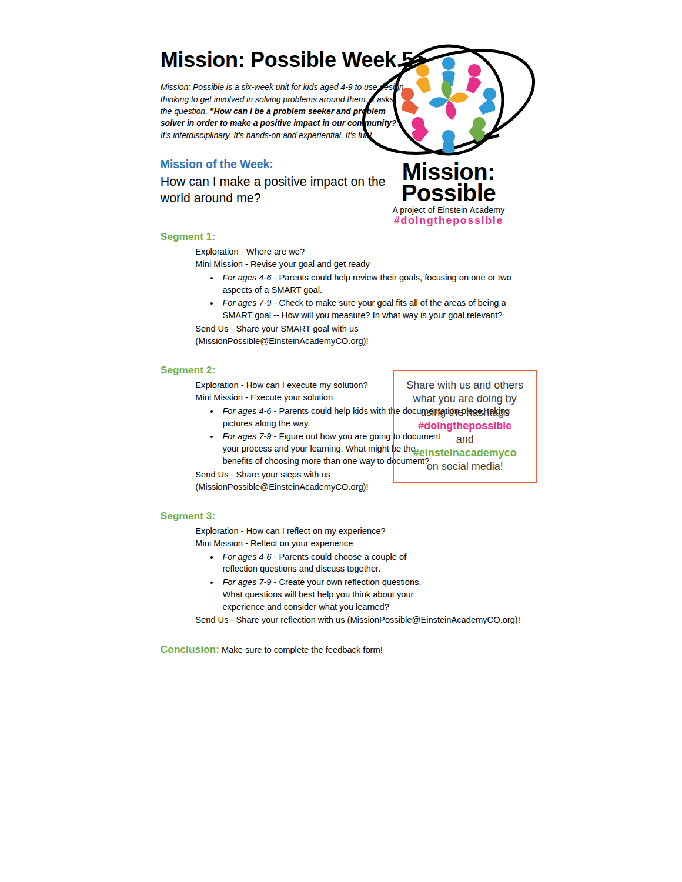Mission:
Possible
A project of Einstein Academy
#doingthepossible
Mission: Possible Week 5
Mission: Possible is a six-week unit for kids aged 4-9 to use design thinking to get involved in solving problems around them. It asks the question, "How can I be a problem seeker and problem solver in order to make a positive impact in our community?" It's interdisciplinary. It's hands-on and experiential. It's fun!
Mission of the Week:
How can I make a positive impact on the world around me?
Segment 1:
Exploration - Where are we?
Mini Mission - Revise your goal and get ready
For ages 4-6 - Parents could help review their goals, focusing on one or two aspects of a SMART goal.
For ages 7-9 - Check to make sure your goal fits all of the areas of being a SMART goal -- How will you measure? In what way is your goal relevant?
Send Us - Share your SMART goal with us (MissionPossible@EinsteinAcademyCO.org)!
Segment 2:
Exploration - How can I execute my solution?
Mini Mission - Execute your solution
For ages 4-6 - Parents could help kids with the documentation piece, taking pictures along the way.
For ages 7-9 - Figure out how you are going to document your process and your learning. What might be the benefits of choosing more than one way to document?
Send Us - Share your steps with us
(MissionPossible@EinsteinAcademyCO.org)!
Segment 3:
Exploration - How can I reflect on my experience?
Mini Mission - Reflect on your experience
For ages 4-6 - Parents could choose a couple of reflection questions and discuss together.
For ages 7-9 - Create your own reflection questions. What questions will best help you think about your experience and consider what you learned?
Send Us - Share your reflection with us (MissionPossible@EinsteinAcademyCO.org)!
Conclusion: Make sure to complete the feedback form!
Share with us and others what you are doing by using the hashtags
#doingthepossible
and
#einsteinacademyco
on social media!